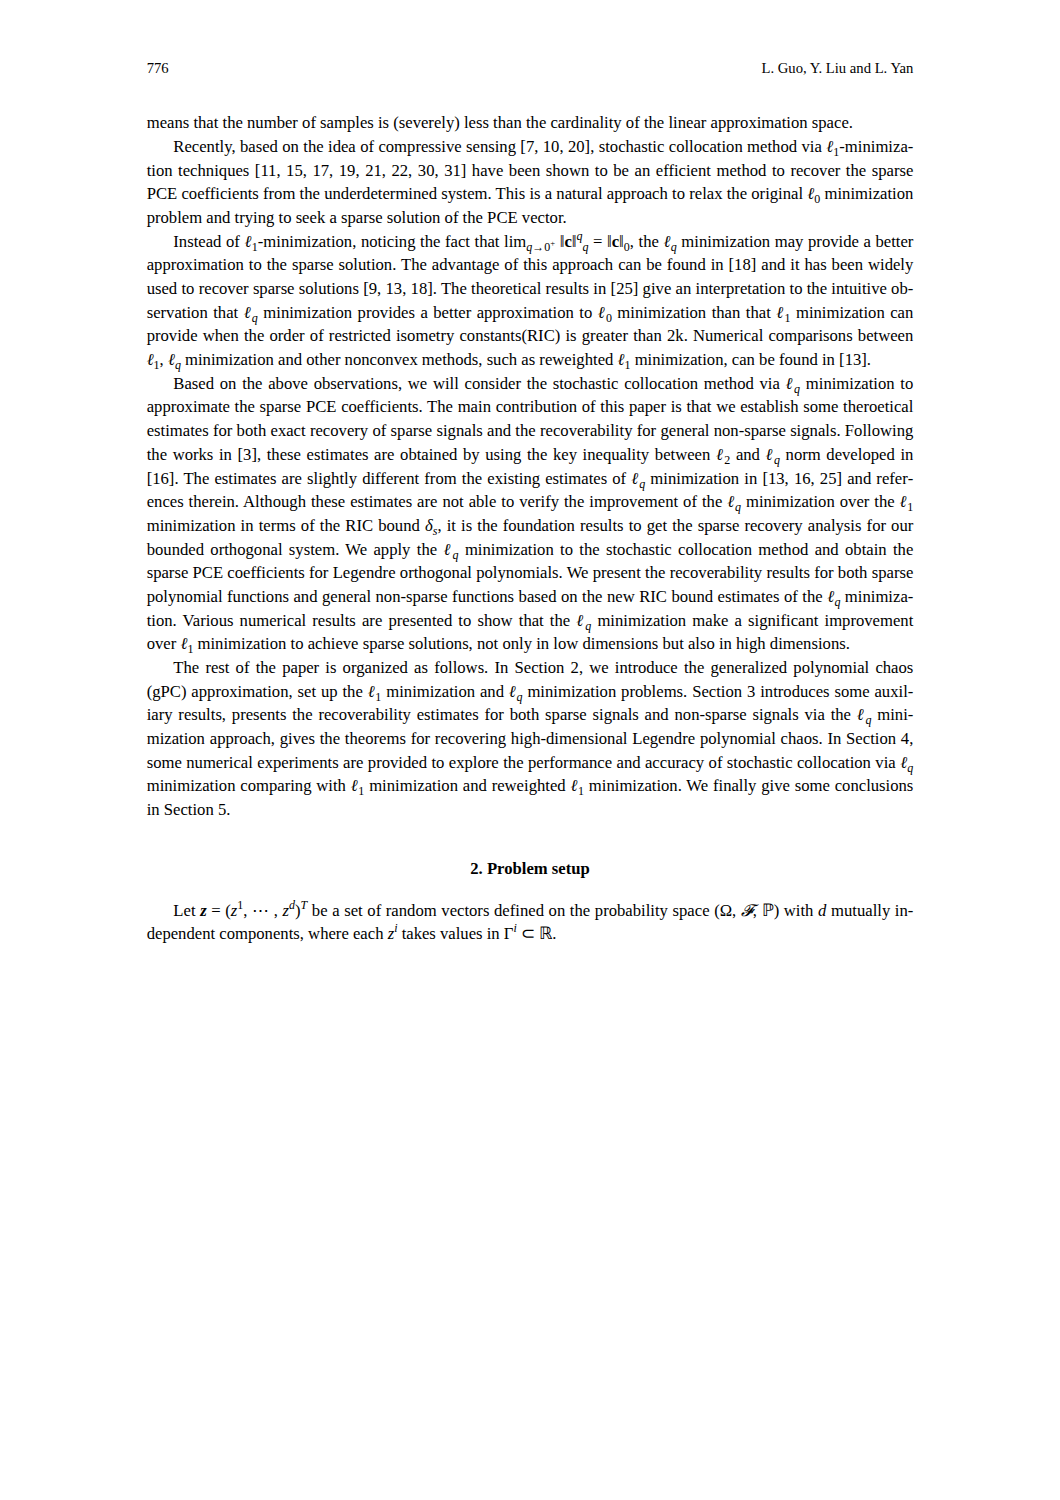776 L. Guo, Y. Liu and L. Yan
means that the number of samples is (severely) less than the cardinality of the linear approximation space.
Recently, based on the idea of compressive sensing [7, 10, 20], stochastic collocation method via ℓ1-minimization techniques [11, 15, 17, 19, 21, 22, 30, 31] have been shown to be an efficient method to recover the sparse PCE coefficients from the underdetermined system. This is a natural approach to relax the original ℓ0 minimization problem and trying to seek a sparse solution of the PCE vector.
Instead of ℓ1-minimization, noticing the fact that limq→0+ ‖c‖qq = ‖c‖0, the ℓq minimization may provide a better approximation to the sparse solution. The advantage of this approach can be found in [18] and it has been widely used to recover sparse solutions [9, 13, 18]. The theoretical results in [25] give an interpretation to the intuitive observation that ℓq minimization provides a better approximation to ℓ0 minimization than that ℓ1 minimization can provide when the order of restricted isometry constants(RIC) is greater than 2k. Numerical comparisons between ℓ1, ℓq minimization and other nonconvex methods, such as reweighted ℓ1 minimization, can be found in [13].
Based on the above observations, we will consider the stochastic collocation method via ℓq minimization to approximate the sparse PCE coefficients. The main contribution of this paper is that we establish some theroetical estimates for both exact recovery of sparse signals and the recoverability for general non-sparse signals. Following the works in [3], these estimates are obtained by using the key inequality between ℓ2 and ℓq norm developed in [16]. The estimates are slightly different from the existing estimates of ℓq minimization in [13, 16, 25] and references therein. Although these estimates are not able to verify the improvement of the ℓq minimization over the ℓ1 minimization in terms of the RIC bound δs, it is the foundation results to get the sparse recovery analysis for our bounded orthogonal system. We apply the ℓq minimization to the stochastic collocation method and obtain the sparse PCE coefficients for Legendre orthogonal polynomials. We present the recoverability results for both sparse polynomial functions and general non-sparse functions based on the new RIC bound estimates of the ℓq minimization. Various numerical results are presented to show that the ℓq minimization make a significant improvement over ℓ1 minimization to achieve sparse solutions, not only in low dimensions but also in high dimensions.
The rest of the paper is organized as follows. In Section 2, we introduce the generalized polynomial chaos (gPC) approximation, set up the ℓ1 minimization and ℓq minimization problems. Section 3 introduces some auxiliary results, presents the recoverability estimates for both sparse signals and non-sparse signals via the ℓq minimization approach, gives the theorems for recovering high-dimensional Legendre polynomial chaos. In Section 4, some numerical experiments are provided to explore the performance and accuracy of stochastic collocation via ℓq minimization comparing with ℓ1 minimization and reweighted ℓ1 minimization. We finally give some conclusions in Section 5.
2. Problem setup
Let z = (z1, ⋯ , zd)T be a set of random vectors defined on the probability space (Ω, 𝓕, ℙ) with d mutually independent components, where each zi takes values in Γi ⊂ ℝ.